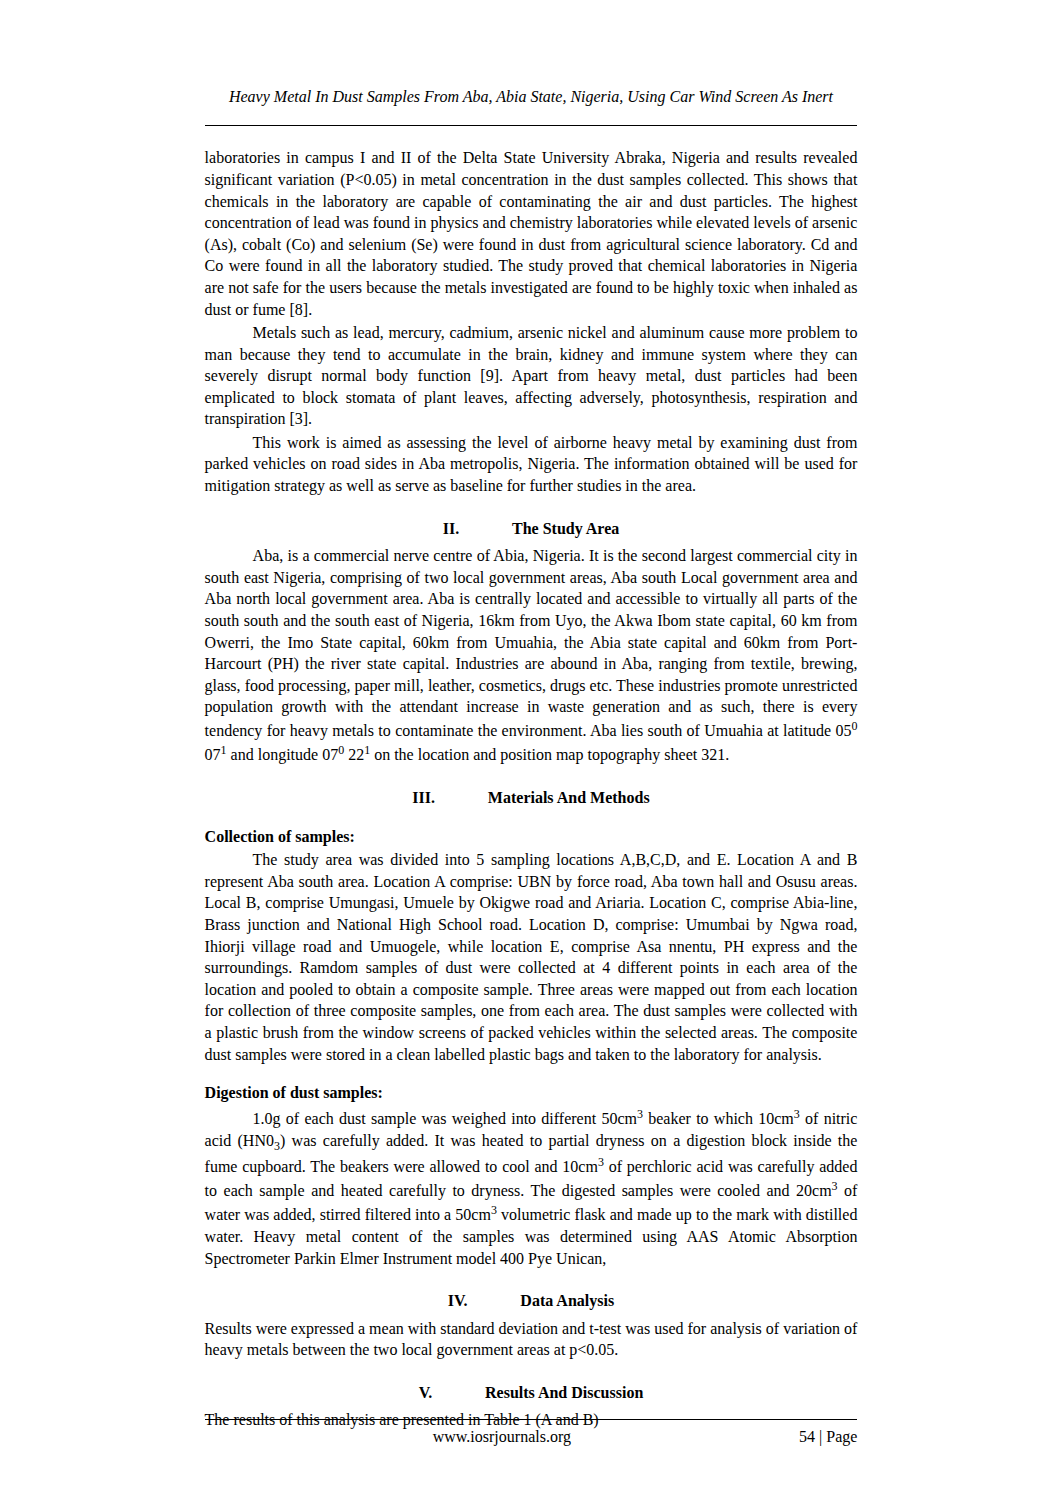Heavy Metal In Dust Samples From Aba, Abia State, Nigeria, Using Car Wind Screen As Inert
laboratories in campus I and II of the Delta State University Abraka, Nigeria and results revealed significant variation (P<0.05) in metal concentration in the dust samples collected. This shows that chemicals in the laboratory are capable of contaminating the air and dust particles. The highest concentration of lead was found in physics and chemistry laboratories while elevated levels of arsenic (As), cobalt (Co) and selenium (Se) were found in dust from agricultural science laboratory. Cd and Co were found in all the laboratory studied. The study proved that chemical laboratories in Nigeria are not safe for the users because the metals investigated are found to be highly toxic when inhaled as dust or fume [8].
Metals such as lead, mercury, cadmium, arsenic nickel and aluminum cause more problem to man because they tend to accumulate in the brain, kidney and immune system where they can severely disrupt normal body function [9]. Apart from heavy metal, dust particles had been emplicated to block stomata of plant leaves, affecting adversely, photosynthesis, respiration and transpiration [3].
This work is aimed as assessing the level of airborne heavy metal by examining dust from parked vehicles on road sides in Aba metropolis, Nigeria. The information obtained will be used for mitigation strategy as well as serve as baseline for further studies in the area.
II. The Study Area
Aba, is a commercial nerve centre of Abia, Nigeria. It is the second largest commercial city in south east Nigeria, comprising of two local government areas, Aba south Local government area and Aba north local government area. Aba is centrally located and accessible to virtually all parts of the south south and the south east of Nigeria, 16km from Uyo, the Akwa Ibom state capital, 60 km from Owerri, the Imo State capital, 60km from Umuahia, the Abia state capital and 60km from Port-Harcourt (PH) the river state capital. Industries are abound in Aba, ranging from textile, brewing, glass, food processing, paper mill, leather, cosmetics, drugs etc. These industries promote unrestricted population growth with the attendant increase in waste generation and as such, there is every tendency for heavy metals to contaminate the environment. Aba lies south of Umuahia at latitude 050 071 and longitude 070 221 on the location and position map topography sheet 321.
III. Materials And Methods
Collection of samples:
The study area was divided into 5 sampling locations A,B,C,D, and E. Location A and B represent Aba south area. Location A comprise: UBN by force road, Aba town hall and Osusu areas. Local B, comprise Umungasi, Umuele by Okigwe road and Ariaria. Location C, comprise Abia-line, Brass junction and National High School road. Location D, comprise: Umumbai by Ngwa road, Ihiorji village road and Umuogele, while location E, comprise Asa nnentu, PH express and the surroundings. Ramdom samples of dust were collected at 4 different points in each area of the location and pooled to obtain a composite sample. Three areas were mapped out from each location for collection of three composite samples, one from each area. The dust samples were collected with a plastic brush from the window screens of packed vehicles within the selected areas. The composite dust samples were stored in a clean labelled plastic bags and taken to the laboratory for analysis.
Digestion of dust samples:
1.0g of each dust sample was weighed into different 50cm3 beaker to which 10cm3 of nitric acid (HN03) was carefully added. It was heated to partial dryness on a digestion block inside the fume cupboard. The beakers were allowed to cool and 10cm3 of perchloric acid was carefully added to each sample and heated carefully to dryness. The digested samples were cooled and 20cm3 of water was added, stirred filtered into a 50cm3 volumetric flask and made up to the mark with distilled water. Heavy metal content of the samples was determined using AAS Atomic Absorption Spectrometer Parkin Elmer Instrument model 400 Pye Unican,
IV. Data Analysis
Results were expressed a mean with standard deviation and t-test was used for analysis of variation of heavy metals between the two local government areas at p<0.05.
V. Results And Discussion
The results of this analysis are presented in Table 1 (A and B)
www.iosrjournals.org 54 | Page